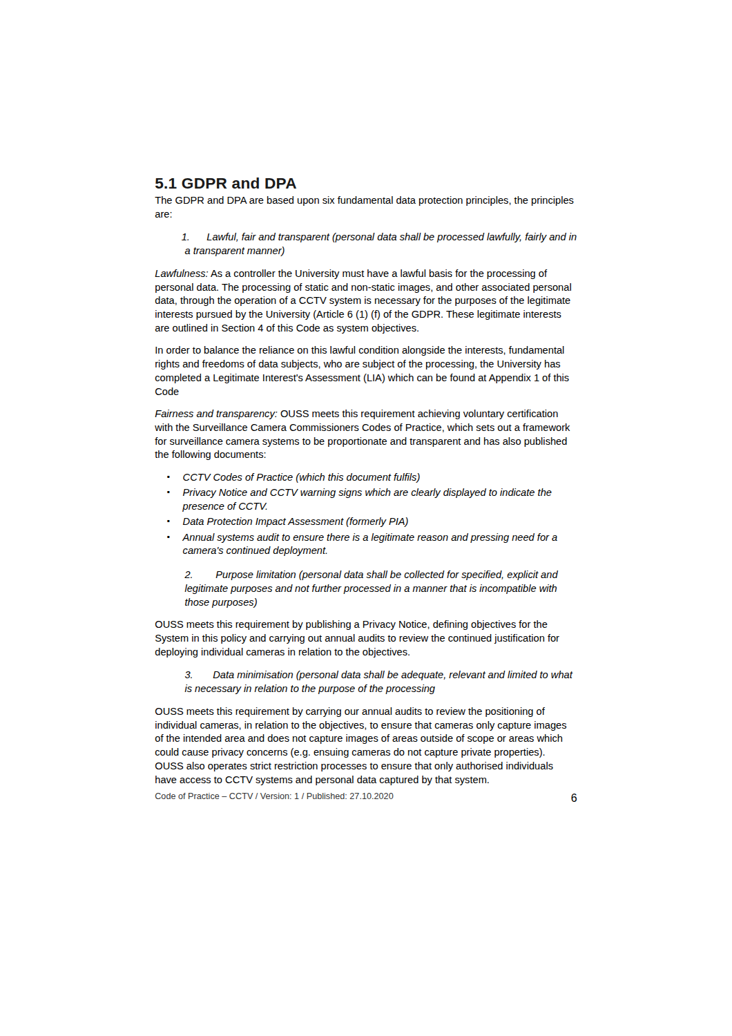5.1 GDPR and DPA
The GDPR and DPA are based upon six fundamental data protection principles, the principles are:
1. Lawful, fair and transparent (personal data shall be processed lawfully, fairly and in a transparent manner)
Lawfulness: As a controller the University must have a lawful basis for the processing of personal data. The processing of static and non-static images, and other associated personal data, through the operation of a CCTV system is necessary for the purposes of the legitimate interests pursued by the University (Article 6 (1) (f) of the GDPR. These legitimate interests are outlined in Section 4 of this Code as system objectives.
In order to balance the reliance on this lawful condition alongside the interests, fundamental rights and freedoms of data subjects, who are subject of the processing, the University has completed a Legitimate Interest's Assessment (LIA) which can be found at Appendix 1 of this Code
Fairness and transparency: OUSS meets this requirement achieving voluntary certification with the Surveillance Camera Commissioners Codes of Practice, which sets out a framework for surveillance camera systems to be proportionate and transparent and has also published the following documents:
CCTV Codes of Practice (which this document fulfils)
Privacy Notice and CCTV warning signs which are clearly displayed to indicate the presence of CCTV.
Data Protection Impact Assessment (formerly PIA)
Annual systems audit to ensure there is a legitimate reason and pressing need for a camera's continued deployment.
2. Purpose limitation (personal data shall be collected for specified, explicit and legitimate purposes and not further processed in a manner that is incompatible with those purposes)
OUSS meets this requirement by publishing a Privacy Notice, defining objectives for the System in this policy and carrying out annual audits to review the continued justification for deploying individual cameras in relation to the objectives.
3. Data minimisation (personal data shall be adequate, relevant and limited to what is necessary in relation to the purpose of the processing
OUSS meets this requirement by carrying our annual audits to review the positioning of individual cameras, in relation to the objectives, to ensure that cameras only capture images of the intended area and does not capture images of areas outside of scope or areas which could cause privacy concerns (e.g. ensuing cameras do not capture private properties).
OUSS also operates strict restriction processes to ensure that only authorised individuals have access to CCTV systems and personal data captured by that system.
Code of Practice – CCTV / Version: 1 / Published: 27.10.2020 6